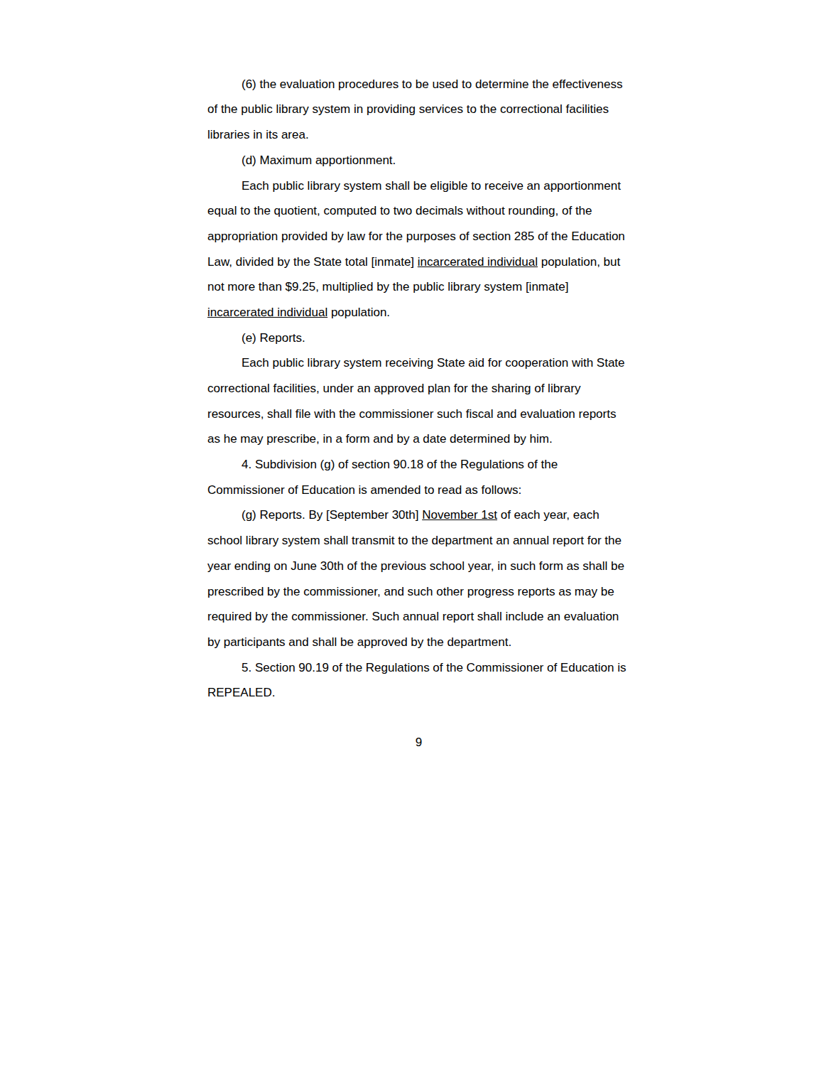(6) the evaluation procedures to be used to determine the effectiveness of the public library system in providing services to the correctional facilities libraries in its area.
(d) Maximum apportionment.
Each public library system shall be eligible to receive an apportionment equal to the quotient, computed to two decimals without rounding, of the appropriation provided by law for the purposes of section 285 of the Education Law, divided by the State total [inmate] incarcerated individual population, but not more than $9.25, multiplied by the public library system [inmate] incarcerated individual population.
(e) Reports.
Each public library system receiving State aid for cooperation with State correctional facilities, under an approved plan for the sharing of library resources, shall file with the commissioner such fiscal and evaluation reports as he may prescribe, in a form and by a date determined by him.
4. Subdivision (g) of section 90.18 of the Regulations of the Commissioner of Education is amended to read as follows:
(g) Reports. By [September 30th] November 1st of each year, each school library system shall transmit to the department an annual report for the year ending on June 30th of the previous school year, in such form as shall be prescribed by the commissioner, and such other progress reports as may be required by the commissioner. Such annual report shall include an evaluation by participants and shall be approved by the department.
5. Section 90.19 of the Regulations of the Commissioner of Education is REPEALED.
9